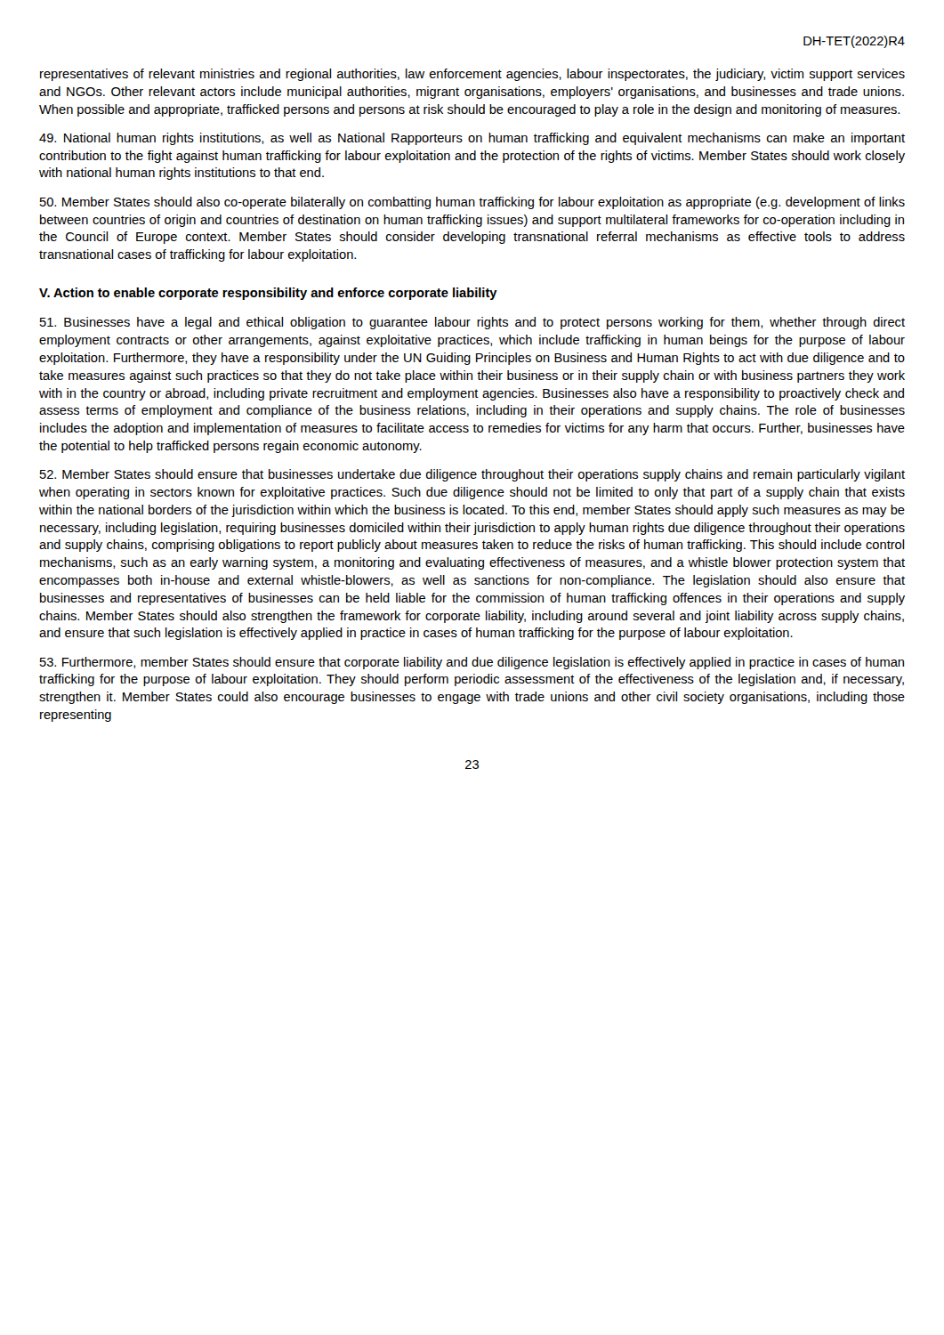DH-TET(2022)R4
representatives of relevant ministries and regional authorities, law enforcement agencies, labour inspectorates, the judiciary, victim support services and NGOs. Other relevant actors include municipal authorities, migrant organisations, employers' organisations, and businesses and trade unions. When possible and appropriate, trafficked persons and persons at risk should be encouraged to play a role in the design and monitoring of measures.
49. National human rights institutions, as well as National Rapporteurs on human trafficking and equivalent mechanisms can make an important contribution to the fight against human trafficking for labour exploitation and the protection of the rights of victims. Member States should work closely with national human rights institutions to that end.
50. Member States should also co-operate bilaterally on combatting human trafficking for labour exploitation as appropriate (e.g. development of links between countries of origin and countries of destination on human trafficking issues) and support multilateral frameworks for co-operation including in the Council of Europe context. Member States should consider developing transnational referral mechanisms as effective tools to address transnational cases of trafficking for labour exploitation.
V. Action to enable corporate responsibility and enforce corporate liability
51. Businesses have a legal and ethical obligation to guarantee labour rights and to protect persons working for them, whether through direct employment contracts or other arrangements, against exploitative practices, which include trafficking in human beings for the purpose of labour exploitation. Furthermore, they have a responsibility under the UN Guiding Principles on Business and Human Rights to act with due diligence and to take measures against such practices so that they do not take place within their business or in their supply chain or with business partners they work with in the country or abroad, including private recruitment and employment agencies. Businesses also have a responsibility to proactively check and assess terms of employment and compliance of the business relations, including in their operations and supply chains. The role of businesses includes the adoption and implementation of measures to facilitate access to remedies for victims for any harm that occurs. Further, businesses have the potential to help trafficked persons regain economic autonomy.
52. Member States should ensure that businesses undertake due diligence throughout their operations supply chains and remain particularly vigilant when operating in sectors known for exploitative practices. Such due diligence should not be limited to only that part of a supply chain that exists within the national borders of the jurisdiction within which the business is located. To this end, member States should apply such measures as may be necessary, including legislation, requiring businesses domiciled within their jurisdiction to apply human rights due diligence throughout their operations and supply chains, comprising obligations to report publicly about measures taken to reduce the risks of human trafficking. This should include control mechanisms, such as an early warning system, a monitoring and evaluating effectiveness of measures, and a whistle blower protection system that encompasses both in-house and external whistle-blowers, as well as sanctions for non-compliance. The legislation should also ensure that businesses and representatives of businesses can be held liable for the commission of human trafficking offences in their operations and supply chains. Member States should also strengthen the framework for corporate liability, including around several and joint liability across supply chains, and ensure that such legislation is effectively applied in practice in cases of human trafficking for the purpose of labour exploitation.
53. Furthermore, member States should ensure that corporate liability and due diligence legislation is effectively applied in practice in cases of human trafficking for the purpose of labour exploitation. They should perform periodic assessment of the effectiveness of the legislation and, if necessary, strengthen it. Member States could also encourage businesses to engage with trade unions and other civil society organisations, including those representing
23